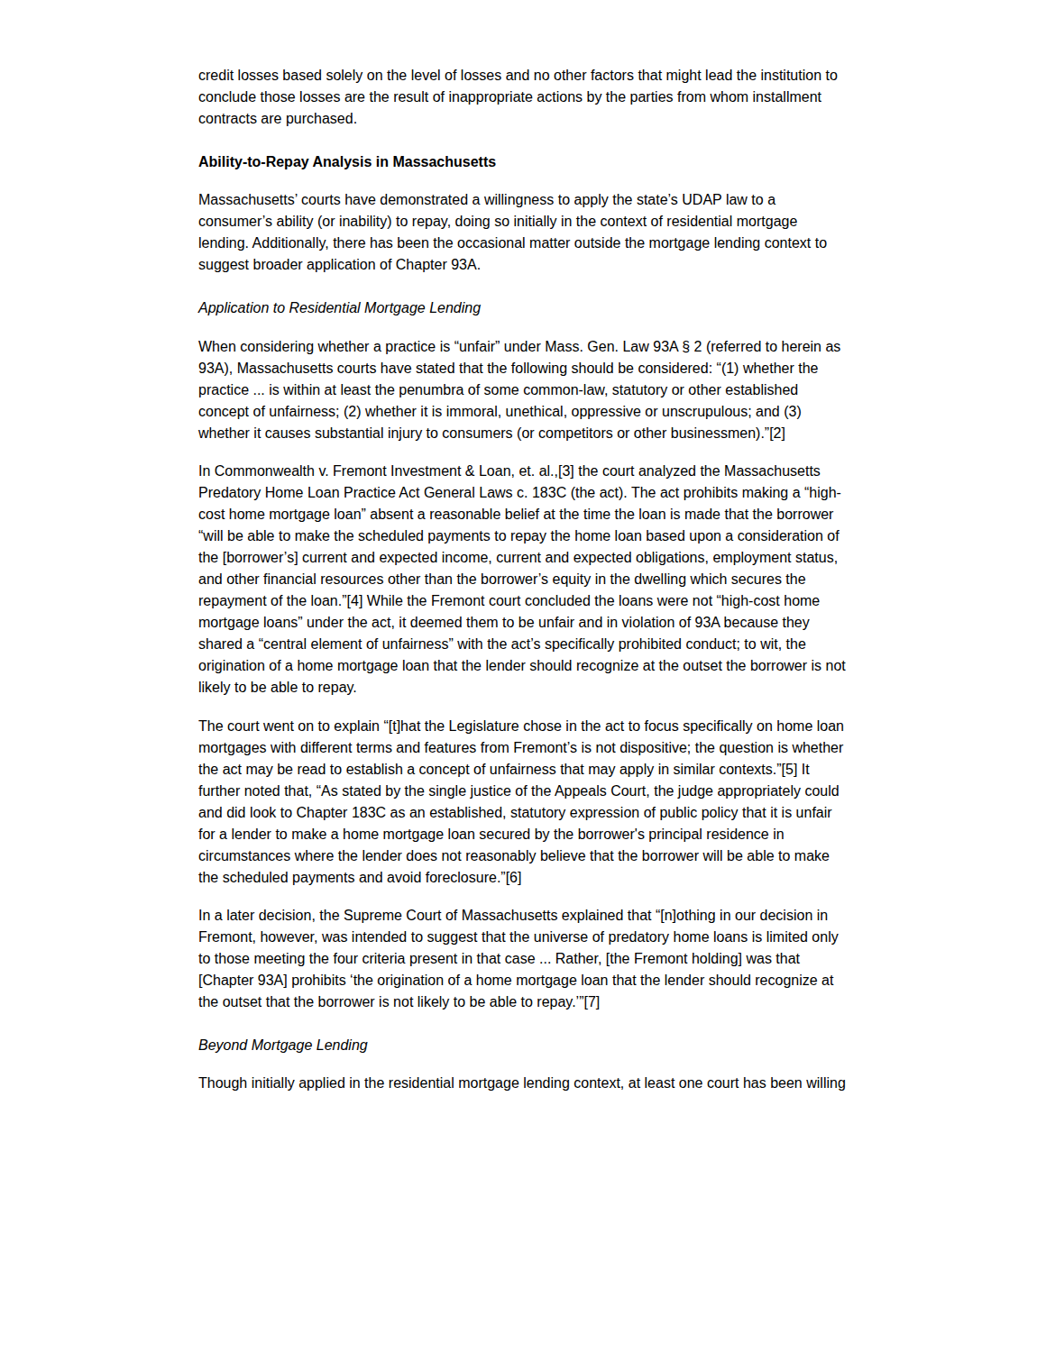credit losses based solely on the level of losses and no other factors that might lead the institution to conclude those losses are the result of inappropriate actions by the parties from whom installment contracts are purchased.
Ability-to-Repay Analysis in Massachusetts
Massachusetts’ courts have demonstrated a willingness to apply the state’s UDAP law to a consumer’s ability (or inability) to repay, doing so initially in the context of residential mortgage lending. Additionally, there has been the occasional matter outside the mortgage lending context to suggest broader application of Chapter 93A.
Application to Residential Mortgage Lending
When considering whether a practice is “unfair” under Mass. Gen. Law 93A § 2 (referred to herein as 93A), Massachusetts courts have stated that the following should be considered: “(1) whether the practice ... is within at least the penumbra of some common-law, statutory or other established concept of unfairness; (2) whether it is immoral, unethical, oppressive or unscrupulous; and (3) whether it causes substantial injury to consumers (or competitors or other businessmen).”[2]
In Commonwealth v. Fremont Investment & Loan, et. al.,[3] the court analyzed the Massachusetts Predatory Home Loan Practice Act General Laws c. 183C (the act). The act prohibits making a “high-cost home mortgage loan” absent a reasonable belief at the time the loan is made that the borrower “will be able to make the scheduled payments to repay the home loan based upon a consideration of the [borrower’s] current and expected income, current and expected obligations, employment status, and other financial resources other than the borrower’s equity in the dwelling which secures the repayment of the loan.”[4] While the Fremont court concluded the loans were not “high-cost home mortgage loans” under the act, it deemed them to be unfair and in violation of 93A because they shared a “central element of unfairness” with the act’s specifically prohibited conduct; to wit, the origination of a home mortgage loan that the lender should recognize at the outset the borrower is not likely to be able to repay.
The court went on to explain “[t]hat the Legislature chose in the act to focus specifically on home loan mortgages with different terms and features from Fremont’s is not dispositive; the question is whether the act may be read to establish a concept of unfairness that may apply in similar contexts.”[5] It further noted that, “As stated by the single justice of the Appeals Court, the judge appropriately could and did look to Chapter 183C as an established, statutory expression of public policy that it is unfair for a lender to make a home mortgage loan secured by the borrower's principal residence in circumstances where the lender does not reasonably believe that the borrower will be able to make the scheduled payments and avoid foreclosure.”[6]
In a later decision, the Supreme Court of Massachusetts explained that “[n]othing in our decision in Fremont, however, was intended to suggest that the universe of predatory home loans is limited only to those meeting the four criteria present in that case ... Rather, [the Fremont holding] was that [Chapter 93A] prohibits ‘the origination of a home mortgage loan that the lender should recognize at the outset that the borrower is not likely to be able to repay.’”[7]
Beyond Mortgage Lending
Though initially applied in the residential mortgage lending context, at least one court has been willing